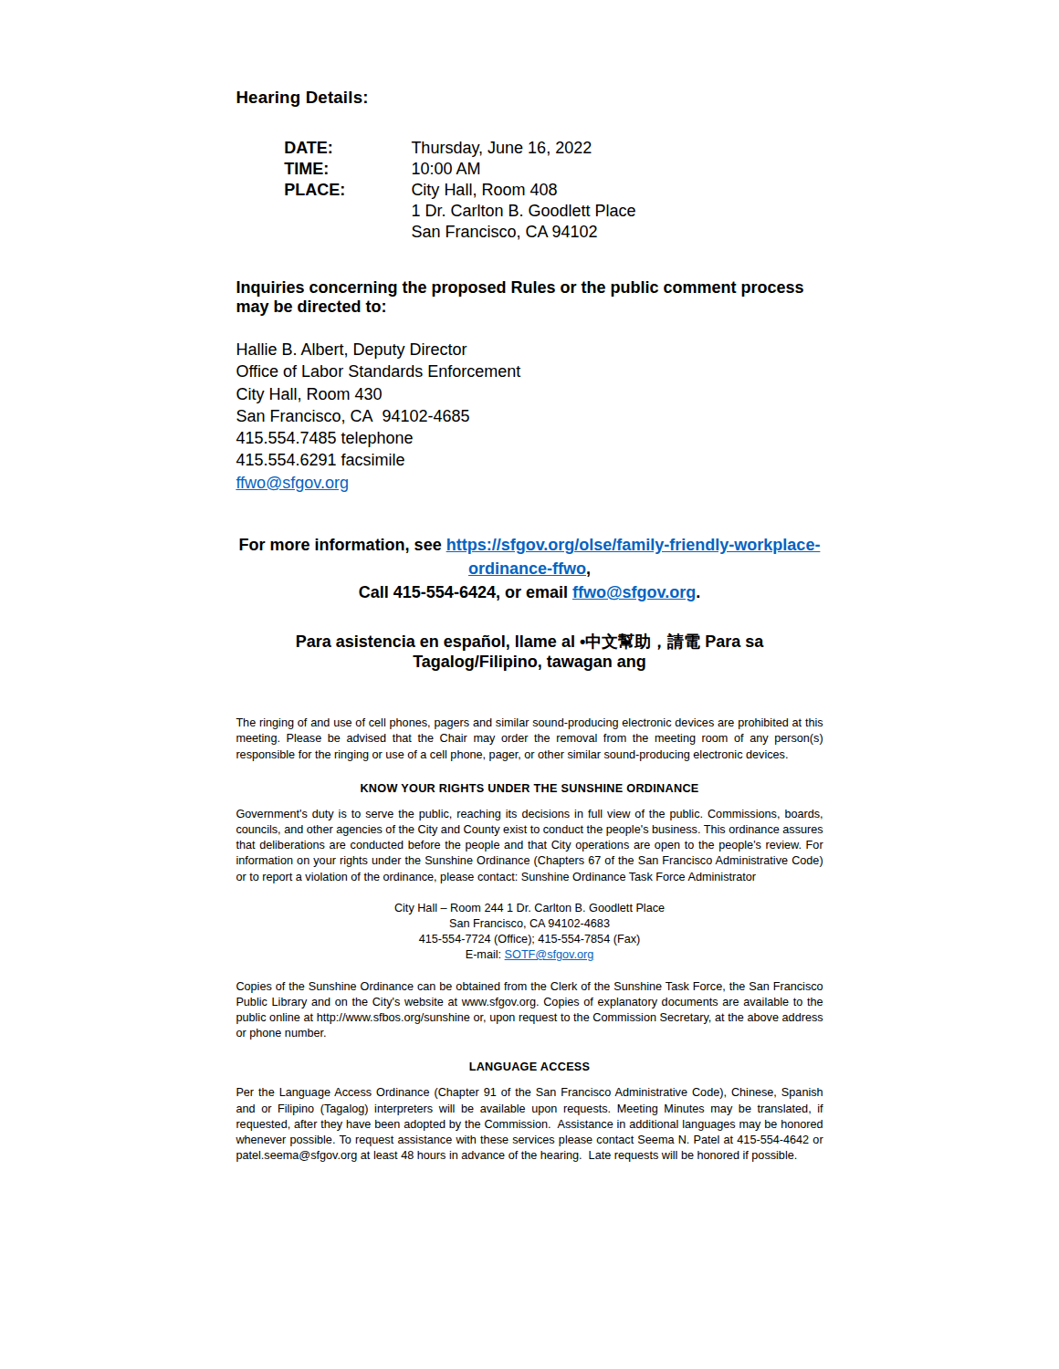Hearing Details:
| DATE: | Thursday, June 16, 2022 |
| TIME: | 10:00 AM |
| PLACE: | City Hall, Room 408 |
| | 1 Dr. Carlton B. Goodlett Place |
| | San Francisco, CA 94102 |
Inquiries concerning the proposed Rules or the public comment process may be directed to:
Hallie B. Albert, Deputy Director
Office of Labor Standards Enforcement
City Hall, Room 430
San Francisco, CA 94102-4685
415.554.7485 telephone
415.554.6291 facsimile
ffwo@sfgov.org
For more information, see https://sfgov.org/olse/family-friendly-workplace-ordinance-ffwo,
Call 415-554-6424, or email ffwo@sfgov.org.
Para asistencia en español, llame al •中文幫助，請電 Para sa Tagalog/Filipino, tawagan ang
The ringing of and use of cell phones, pagers and similar sound-producing electronic devices are prohibited at this meeting. Please be advised that the Chair may order the removal from the meeting room of any person(s) responsible for the ringing or use of a cell phone, pager, or other similar sound-producing electronic devices.
KNOW YOUR RIGHTS UNDER THE SUNSHINE ORDINANCE
Government's duty is to serve the public, reaching its decisions in full view of the public. Commissions, boards, councils, and other agencies of the City and County exist to conduct the people's business. This ordinance assures that deliberations are conducted before the people and that City operations are open to the people's review. For information on your rights under the Sunshine Ordinance (Chapters 67 of the San Francisco Administrative Code) or to report a violation of the ordinance, please contact: Sunshine Ordinance Task Force Administrator
City Hall – Room 244 1 Dr. Carlton B. Goodlett Place
San Francisco, CA 94102-4683
415-554-7724 (Office); 415-554-7854 (Fax)
E-mail: SOTF@sfgov.org
Copies of the Sunshine Ordinance can be obtained from the Clerk of the Sunshine Task Force, the San Francisco Public Library and on the City's website at www.sfgov.org. Copies of explanatory documents are available to the public online at http://www.sfbos.org/sunshine or, upon request to the Commission Secretary, at the above address or phone number.
LANGUAGE ACCESS
Per the Language Access Ordinance (Chapter 91 of the San Francisco Administrative Code), Chinese, Spanish and or Filipino (Tagalog) interpreters will be available upon requests. Meeting Minutes may be translated, if requested, after they have been adopted by the Commission. Assistance in additional languages may be honored whenever possible. To request assistance with these services please contact Seema N. Patel at 415-554-4642 or patel.seema@sfgov.org at least 48 hours in advance of the hearing. Late requests will be honored if possible.